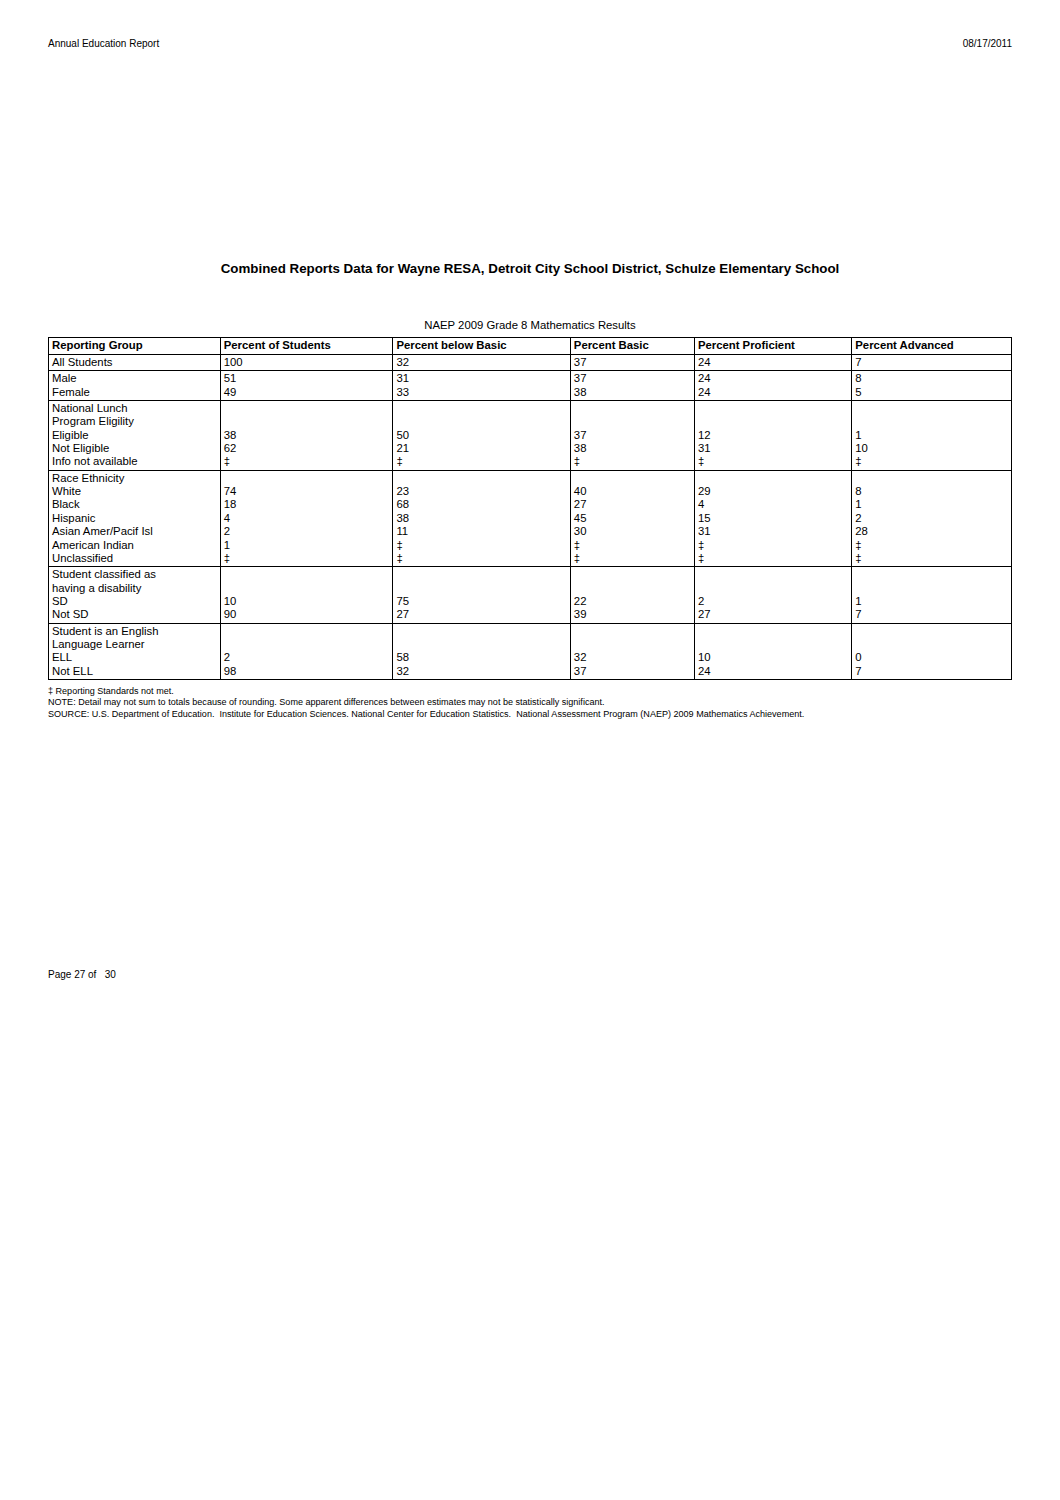Annual Education Report 08/17/2011
Combined Reports Data for Wayne RESA, Detroit City School District, Schulze Elementary School
NAEP 2009 Grade 8 Mathematics Results
| Reporting Group | Percent of Students | Percent below Basic | Percent Basic | Percent Proficient | Percent Advanced |
| --- | --- | --- | --- | --- | --- |
| All Students | 100 | 32 | 37 | 24 | 7 |
| Male Female | 51 49 | 31 33 | 37 38 | 24 24 | 8 5 |
| National Lunch Program Eligility Eligible Not Eligible Info not available | 38 62 ‡ | 50 21 ‡ | 37 38 ‡ | 12 31 ‡ | 1 10 ‡ |
| Race Ethnicity White Black Hispanic Asian Amer/Pacif Isl American Indian Unclassified | 74 18 4 2 1 ‡ | 23 68 38 11 ‡ ‡ | 40 27 45 30 ‡ ‡ | 29 4 15 31 ‡ ‡ | 8 1 2 28 ‡ ‡ |
| Student classified as having a disability SD Not SD | 10 90 | 75 27 | 22 39 | 2 27 | 1 7 |
| Student is an English Language Learner ELL Not ELL | 2 98 | 58 32 | 32 37 | 10 24 | 0 7 |
‡ Reporting Standards not met.
NOTE: Detail may not sum to totals because of rounding. Some apparent differences between estimates may not be statistically significant.
SOURCE: U.S. Department of Education. Institute for Education Sciences. National Center for Education Statistics. National Assessment Program (NAEP) 2009 Mathematics Achievement.
Page 27 of 30